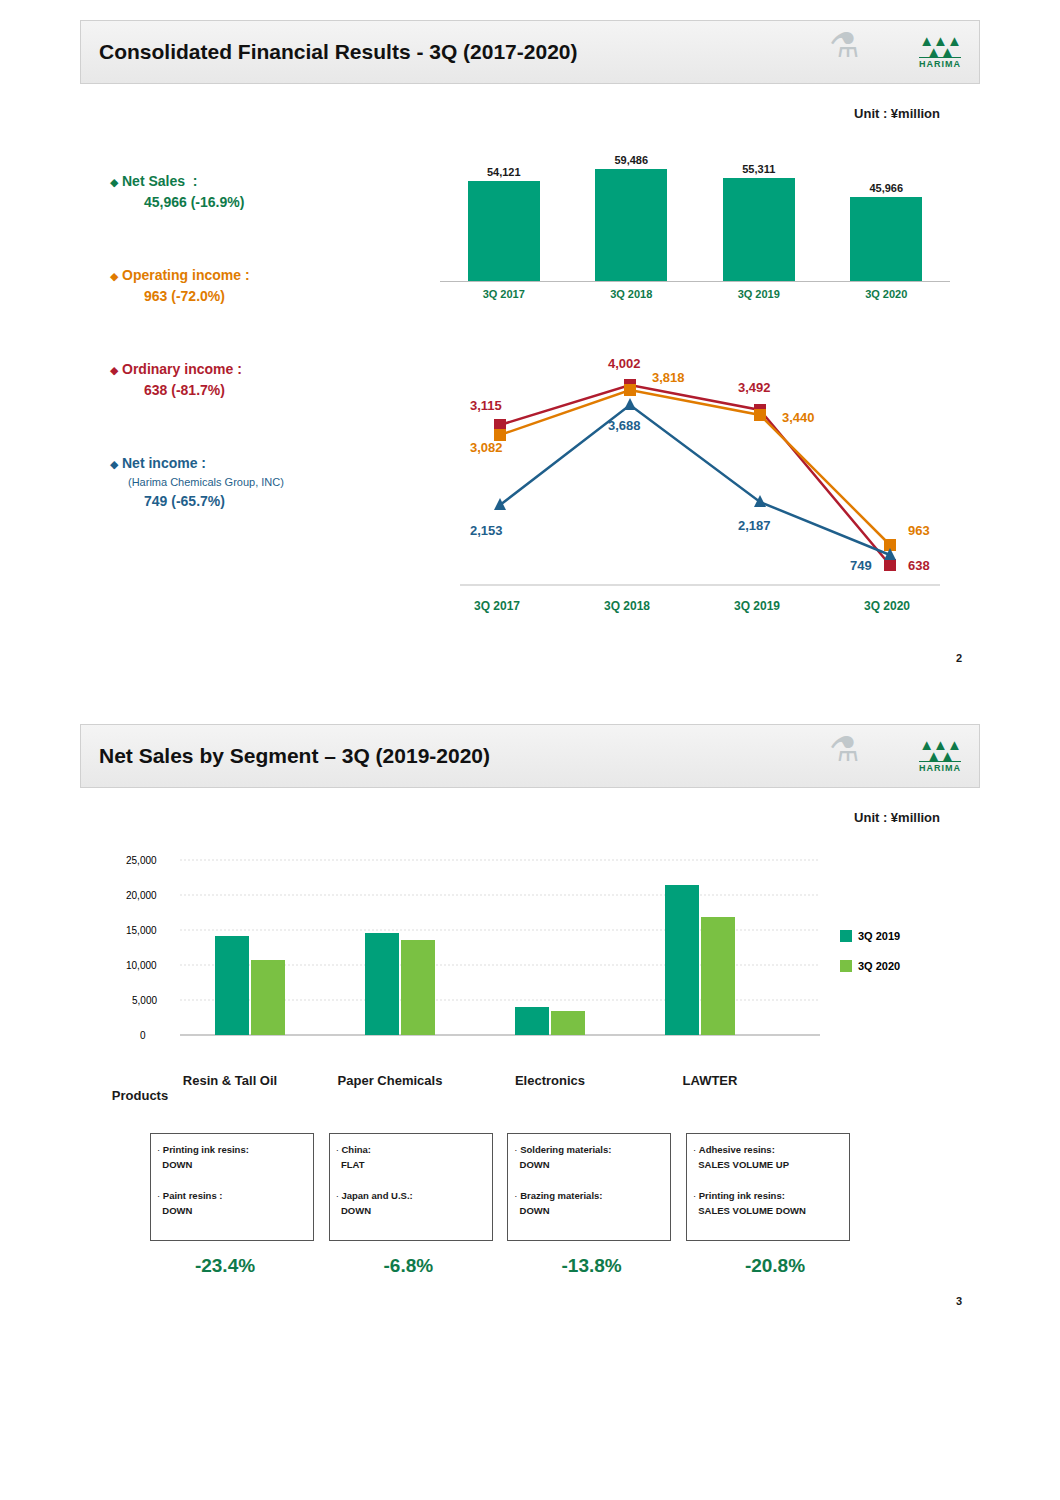Consolidated Financial Results - 3Q (2017-2020)
⚗
▲▲▲
▲▲
HARIMA
Unit : ¥million
◆Net Sales : 45,966 (-16.9%)
◆Operating income : 963 (-72.0%)
◆Ordinary income : 638 (-81.7%)
◆Net income : (Harima Chemicals Group, INC) 749 (-65.7%)
54,121
59,486
55,311
45,966
3Q 2017
3Q 2018
3Q 2019
3Q 2020
3,115 3,082 2,153 4,002 3,818 3,688 3,492 3,440 2,187 963 638 749 3Q 2017 3Q 2018 3Q 2019 3Q 2020
2
Net Sales by Segment – 3Q (2019-2020)
⚗
▲▲▲
▲▲
HARIMA
Unit : ¥million
0 5,000 10,000 15,000 20,000 25,000 3Q 2019 3Q 2020
Resin & Tall Oil
Paper Chemicals
Electronics
LAWTER
Products
· Printing ink resins:
DOWN
· Paint resins :
DOWN
· China:
FLAT
· Japan and U.S.:
DOWN
· Soldering materials:
DOWN
· Brazing materials:
DOWN
· Adhesive resins:
SALES VOLUME UP
· Printing ink resins:
SALES VOLUME DOWN
-23.4%
-6.8%
-13.8%
-20.8%
3